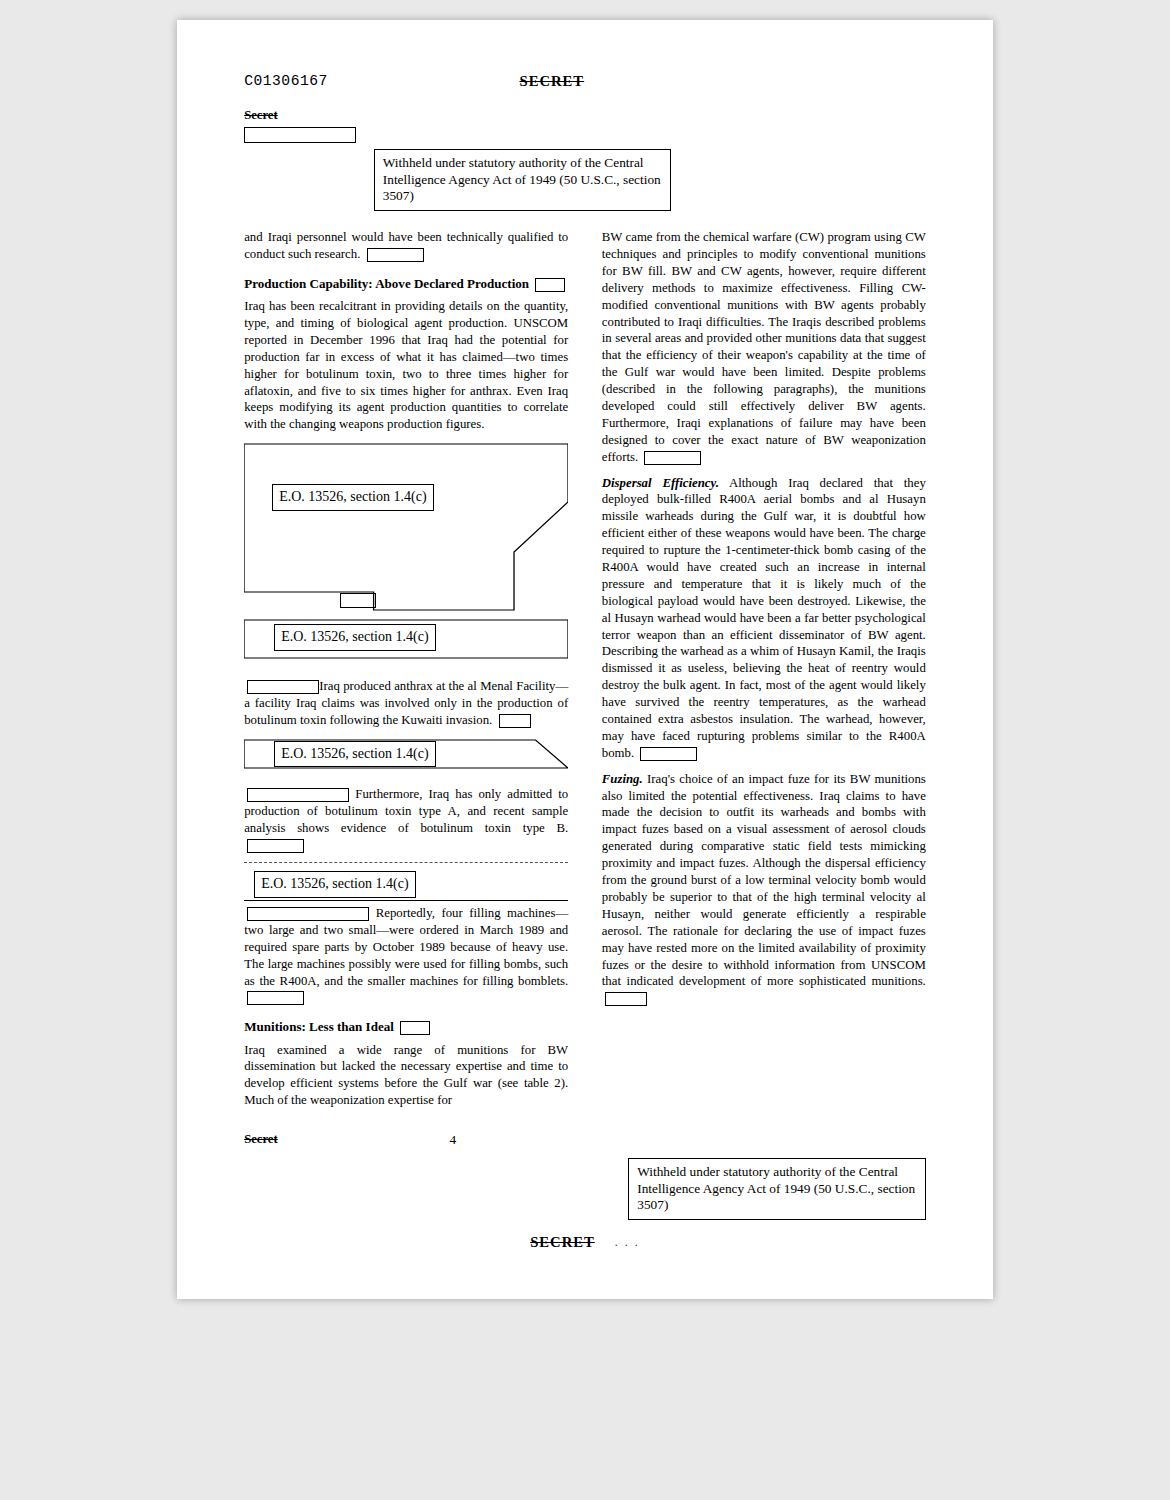C01306167
SECRET
Secret
Withheld under statutory authority of the Central Intelligence Agency Act of 1949 (50 U.S.C., section 3507)
and Iraqi personnel would have been technically qualified to conduct such research.
Production Capability: Above Declared Production
Iraq has been recalcitrant in providing details on the quantity, type, and timing of biological agent production. UNSCOM reported in December 1996 that Iraq had the potential for production far in excess of what it has claimed—two times higher for botulinum toxin, two to three times higher for aflatoxin, and five to six times higher for anthrax. Even Iraq keeps modifying its agent production quantities to correlate with the changing weapons production figures.
E.O. 13526, section 1.4(c)
E.O. 13526, section 1.4(c)
Iraq produced anthrax at the al Menal Facility—a facility Iraq claims was involved only in the production of botulinum toxin following the Kuwaiti invasion.
E.O. 13526, section 1.4(c)
Furthermore, Iraq has only admitted to production of botulinum toxin type A, and recent sample analysis shows evidence of botulinum toxin type B.
E.O. 13526, section 1.4(c)
Reportedly, four filling machines—two large and two small—were ordered in March 1989 and required spare parts by October 1989 because of heavy use. The large machines possibly were used for filling bombs, such as the R400A, and the smaller machines for filling bomblets.
Munitions: Less than Ideal
Iraq examined a wide range of munitions for BW dissemination but lacked the necessary expertise and time to develop efficient systems before the Gulf war (see table 2). Much of the weaponization expertise for
BW came from the chemical warfare (CW) program using CW techniques and principles to modify conventional munitions for BW fill. BW and CW agents, however, require different delivery methods to maximize effectiveness. Filling CW-modified conventional munitions with BW agents probably contributed to Iraqi difficulties. The Iraqis described problems in several areas and provided other munitions data that suggest that the efficiency of their weapon's capability at the time of the Gulf war would have been limited. Despite problems (described in the following paragraphs), the munitions developed could still effectively deliver BW agents. Furthermore, Iraqi explanations of failure may have been designed to cover the exact nature of BW weaponization efforts.
Dispersal Efficiency. Although Iraq declared that they deployed bulk-filled R400A aerial bombs and al Husayn missile warheads during the Gulf war, it is doubtful how efficient either of these weapons would have been. The charge required to rupture the 1-centimeter-thick bomb casing of the R400A would have created such an increase in internal pressure and temperature that it is likely much of the biological payload would have been destroyed. Likewise, the al Husayn warhead would have been a far better psychological terror weapon than an efficient disseminator of BW agent. Describing the warhead as a whim of Husayn Kamil, the Iraqis dismissed it as useless, believing the heat of reentry would destroy the bulk agent. In fact, most of the agent would likely have survived the reentry temperatures, as the warhead contained extra asbestos insulation. The warhead, however, may have faced rupturing problems similar to the R400A bomb.
Fuzing. Iraq's choice of an impact fuze for its BW munitions also limited the potential effectiveness. Iraq claims to have made the decision to outfit its warheads and bombs with impact fuzes based on a visual assessment of aerosol clouds generated during comparative static field tests mimicking proximity and impact fuzes. Although the dispersal efficiency from the ground burst of a low terminal velocity bomb would probably be superior to that of the high terminal velocity al Husayn, neither would generate efficiently a respirable aerosol. The rationale for declaring the use of impact fuzes may have rested more on the limited availability of proximity fuzes or the desire to withhold information from UNSCOM that indicated development of more sophisticated munitions.
Secret
4
Withheld under statutory authority of the Central Intelligence Agency Act of 1949 (50 U.S.C., section 3507)
SECRET
. . .